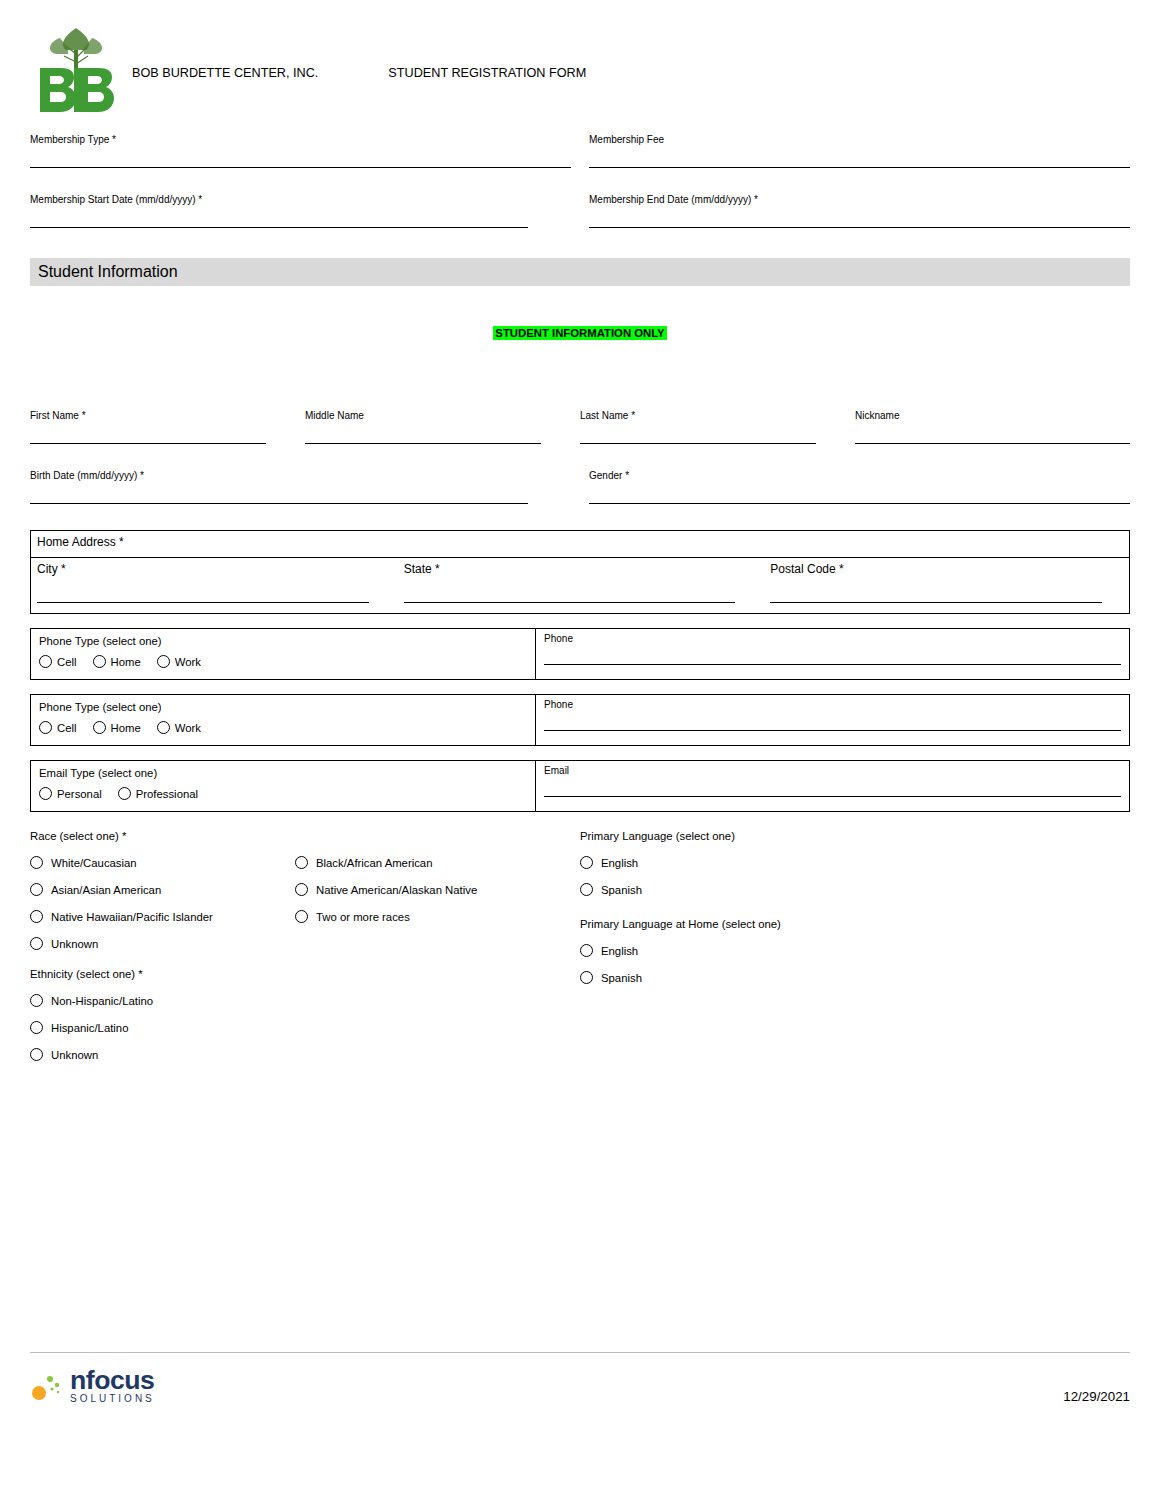BOB BURDETTE CENTER, INC.
STUDENT REGISTRATION FORM
Membership Type *
Membership Fee
Membership Start Date (mm/dd/yyyy) *
Membership End Date (mm/dd/yyyy) *
Student Information
STUDENT INFORMATION ONLY
First Name *
Middle Name
Last Name *
Nickname
Birth Date (mm/dd/yyyy) *
Gender *
Home Address *
City *
State *
Postal Code *
Phone Type (select one)
Cell
Home
Work
Phone
Phone Type (select one)
Cell
Home
Work
Phone
Email Type (select one)
Personal
Professional
Email
Race (select one) *
White/Caucasian
Asian/Asian American
Native Hawaiian/Pacific Islander
Unknown
Black/African American
Native American/Alaskan Native
Two or more races
Ethnicity (select one) *
Non-Hispanic/Latino
Hispanic/Latino
Unknown
Primary Language (select one)
English
Spanish
Primary Language at Home (select one)
English
Spanish
nfocus
SOLUTIONS
12/29/2021